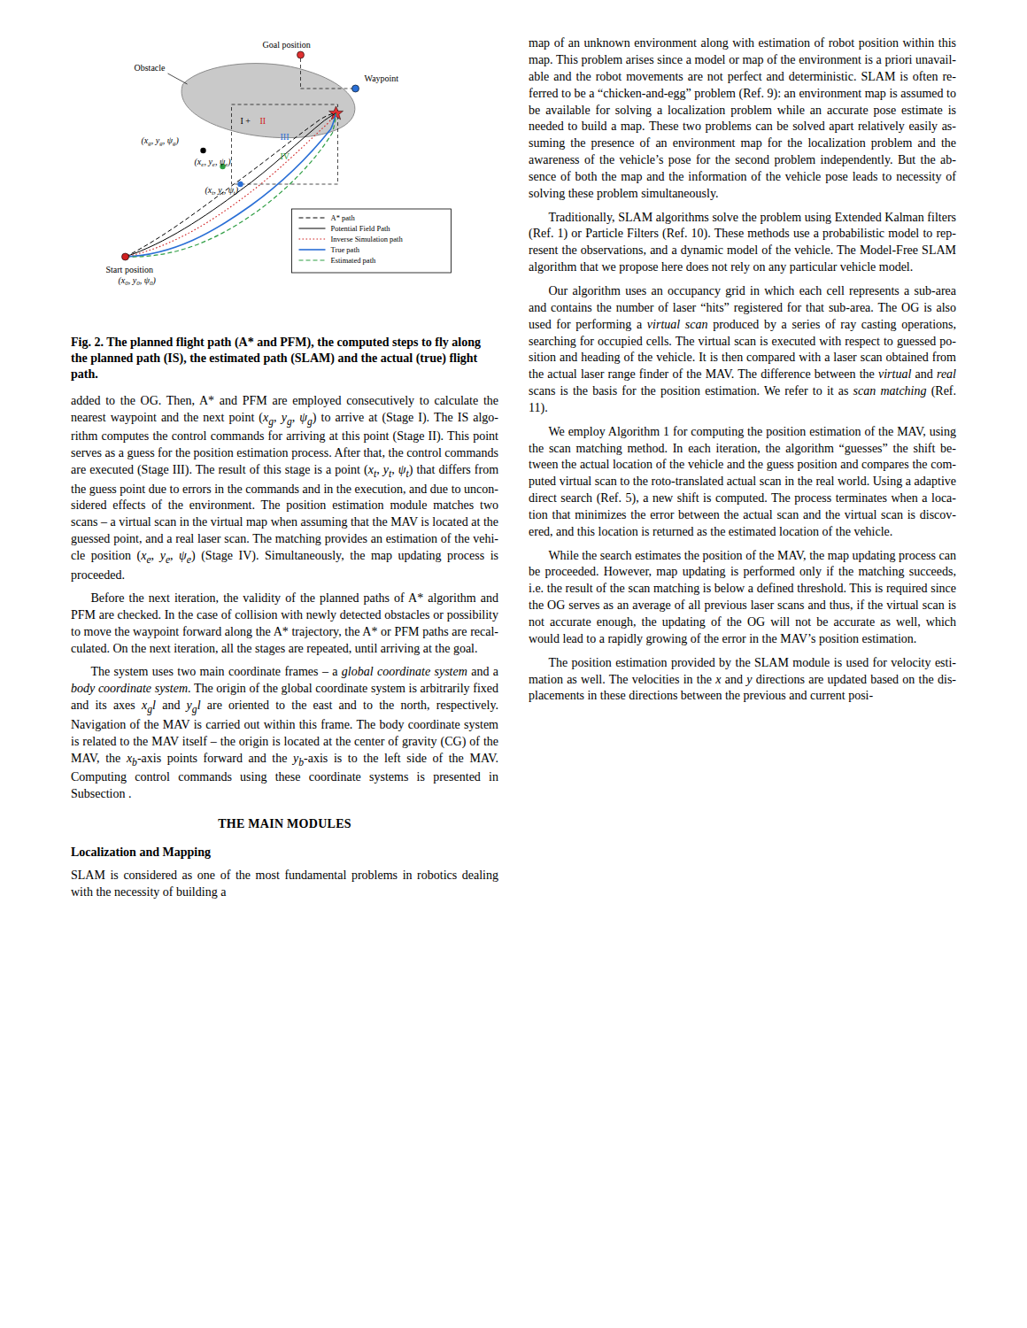Obstacle Goal position Waypoint I + II III IV (xg, yg, ψg) (xe, ye, ψe) (xt, yt, ψt) Start position (x0, y0, ψ0) A* path Potential Field Path Inverse Simulation path True path Estimated path
Fig. 2. The planned flight path (A* and PFM), the computed steps to fly along the planned path (IS), the estimated path (SLAM) and the actual (true) flight path.
added to the OG. Then, A* and PFM are employed consecutively to calculate the nearest waypoint and the next point (xg, yg, ψg) to arrive at (Stage I). The IS algorithm computes the control commands for arriving at this point (Stage II). This point serves as a guess for the position estimation process. After that, the control commands are executed (Stage III). The result of this stage is a point (xt, yt, ψt) that differs from the guess point due to errors in the commands and in the execution, and due to unconsidered effects of the environment. The position estimation module matches two scans – a virtual scan in the virtual map when assuming that the MAV is located at the guessed point, and a real laser scan. The matching provides an estimation of the vehicle position (xe, ye, ψe) (Stage IV). Simultaneously, the map updating process is proceeded.
Before the next iteration, the validity of the planned paths of A* algorithm and PFM are checked. In the case of collision with newly detected obstacles or possibility to move the waypoint forward along the A* trajectory, the A* or PFM paths are recalculated. On the next iteration, all the stages are repeated, until arriving at the goal.
The system uses two main coordinate frames – a global coordinate system and a body coordinate system. The origin of the global coordinate system is arbitrarily fixed and its axes xgl and ygl are oriented to the east and to the north, respectively. Navigation of the MAV is carried out within this frame. The body coordinate system is related to the MAV itself – the origin is located at the center of gravity (CG) of the MAV, the xb-axis points forward and the yb-axis is to the left side of the MAV. Computing control commands using these coordinate systems is presented in Subsection .
THE MAIN MODULES
Localization and Mapping
SLAM is considered as one of the most fundamental problems in robotics dealing with the necessity of building a
map of an unknown environment along with estimation of robot position within this map. This problem arises since a model or map of the environment is a priori unavailable and the robot movements are not perfect and deterministic. SLAM is often referred to be a “chicken-and-egg” problem (Ref. 9): an environment map is assumed to be available for solving a localization problem while an accurate pose estimate is needed to build a map. These two problems can be solved apart relatively easily assuming the presence of an environment map for the localization problem and the awareness of the vehicle’s pose for the second problem independently. But the absence of both the map and the information of the vehicle pose leads to necessity of solving these problem simultaneously.
Traditionally, SLAM algorithms solve the problem using Extended Kalman filters (Ref. 1) or Particle Filters (Ref. 10). These methods use a probabilistic model to represent the observations, and a dynamic model of the vehicle. The Model-Free SLAM algorithm that we propose here does not rely on any particular vehicle model.
Our algorithm uses an occupancy grid in which each cell represents a sub-area and contains the number of laser “hits” registered for that sub-area. The OG is also used for performing a virtual scan produced by a series of ray casting operations, searching for occupied cells. The virtual scan is executed with respect to guessed position and heading of the vehicle. It is then compared with a laser scan obtained from the actual laser range finder of the MAV. The difference between the virtual and real scans is the basis for the position estimation. We refer to it as scan matching (Ref. 11).
We employ Algorithm 1 for computing the position estimation of the MAV, using the scan matching method. In each iteration, the algorithm “guesses” the shift between the actual location of the vehicle and the guess position and compares the computed virtual scan to the roto-translated actual scan in the real world. Using a adaptive direct search (Ref. 5), a new shift is computed. The process terminates when a location that minimizes the error between the actual scan and the virtual scan is discovered, and this location is returned as the estimated location of the vehicle.
While the search estimates the position of the MAV, the map updating process can be proceeded. However, map updating is performed only if the matching succeeds, i.e. the result of the scan matching is below a defined threshold. This is required since the OG serves as an average of all previous laser scans and thus, if the virtual scan is not accurate enough, the updating of the OG will not be accurate as well, which would lead to a rapidly growing of the error in the MAV’s position estimation.
The position estimation provided by the SLAM module is used for velocity estimation as well. The velocities in the x and y directions are updated based on the displacements in these directions between the previous and current posi-